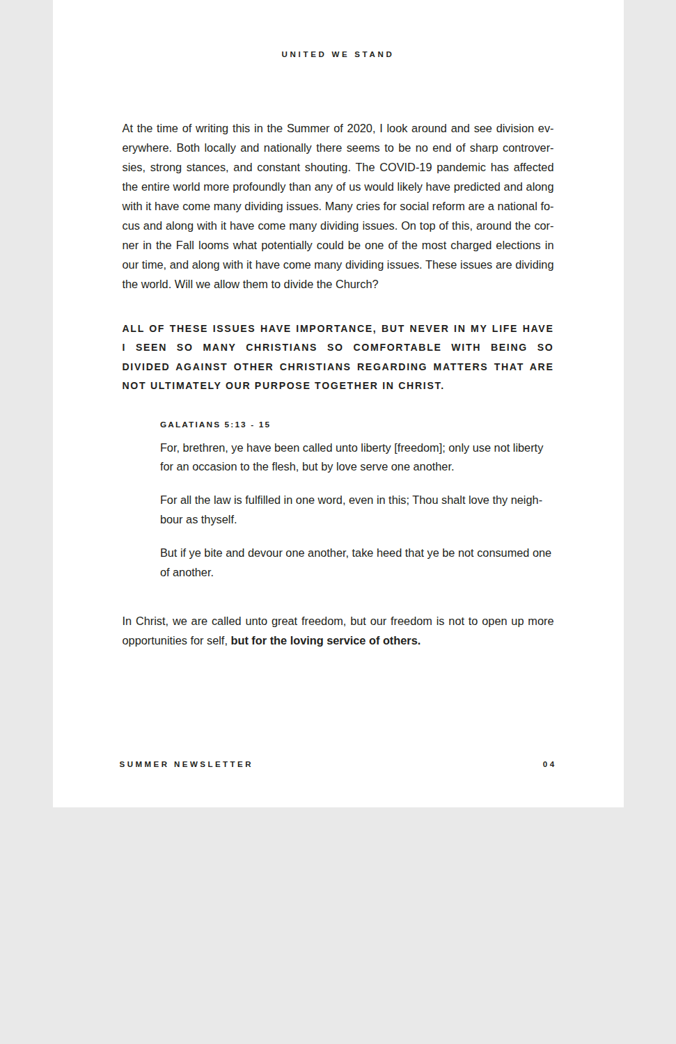United We Stand
At the time of writing this in the Summer of 2020, I look around and see division everywhere. Both locally and nationally there seems to be no end of sharp controversies, strong stances, and constant shouting. The COVID-19 pandemic has affected the entire world more profoundly than any of us would likely have predicted and along with it have come many dividing issues. Many cries for social reform are a national focus and along with it have come many dividing issues. On top of this, around the corner in the Fall looms what potentially could be one of the most charged elections in our time, and along with it have come many dividing issues. These issues are dividing the world. Will we allow them to divide the Church?
All of these issues have importance, but never in my life have I seen so many Christians so comfortable with being so divided against other Christians regarding matters that are not ultimately our purpose together in Christ.
Galatians 5:13 - 15
For, brethren, ye have been called unto liberty [freedom]; only use not liberty for an occasion to the flesh, but by love serve one another.
For all the law is fulfilled in one word, even in this; Thou shalt love thy neighbour as thyself.
But if ye bite and devour one another, take heed that ye be not consumed one of another.
In Christ, we are called unto great freedom, but our freedom is not to open up more opportunities for self, but for the loving service of others.
Summer Newsletter 04